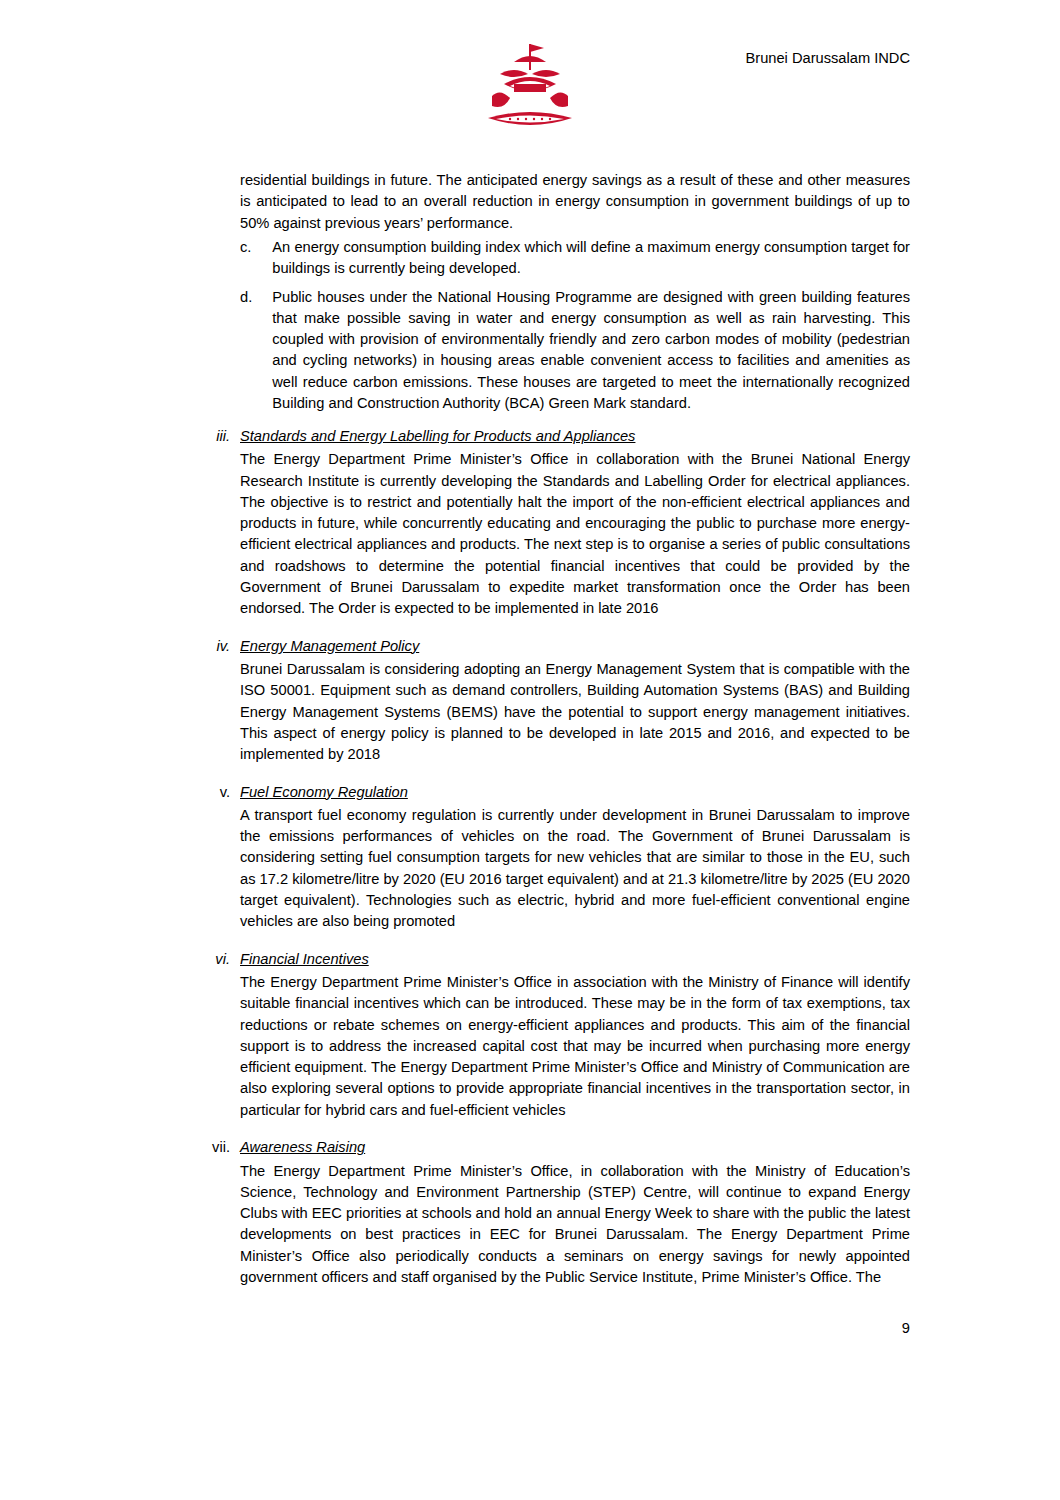Brunei Darussalam INDC
residential buildings in future. The anticipated energy savings as a result of these and other measures is anticipated to lead to an overall reduction in energy consumption in government buildings of up to 50% against previous years’ performance.
c. An energy consumption building index which will define a maximum energy consumption target for buildings is currently being developed.
d. Public houses under the National Housing Programme are designed with green building features that make possible saving in water and energy consumption as well as rain harvesting. This coupled with provision of environmentally friendly and zero carbon modes of mobility (pedestrian and cycling networks) in housing areas enable convenient access to facilities and amenities as well reduce carbon emissions. These houses are targeted to meet the internationally recognized Building and Construction Authority (BCA) Green Mark standard.
iii.
Standards and Energy Labelling for Products and Appliances
The Energy Department Prime Minister’s Office in collaboration with the Brunei National Energy Research Institute is currently developing the Standards and Labelling Order for electrical appliances. The objective is to restrict and potentially halt the import of the non-efficient electrical appliances and products in future, while concurrently educating and encouraging the public to purchase more energy-efficient electrical appliances and products. The next step is to organise a series of public consultations and roadshows to determine the potential financial incentives that could be provided by the Government of Brunei Darussalam to expedite market transformation once the Order has been endorsed. The Order is expected to be implemented in late 2016
iv.
Energy Management Policy
Brunei Darussalam is considering adopting an Energy Management System that is compatible with the ISO 50001. Equipment such as demand controllers, Building Automation Systems (BAS) and Building Energy Management Systems (BEMS) have the potential to support energy management initiatives. This aspect of energy policy is planned to be developed in late 2015 and 2016, and expected to be implemented by 2018
v.
Fuel Economy Regulation
A transport fuel economy regulation is currently under development in Brunei Darussalam to improve the emissions performances of vehicles on the road. The Government of Brunei Darussalam is considering setting fuel consumption targets for new vehicles that are similar to those in the EU, such as 17.2 kilometre/litre by 2020 (EU 2016 target equivalent) and at 21.3 kilometre/litre by 2025 (EU 2020 target equivalent). Technologies such as electric, hybrid and more fuel-efficient conventional engine vehicles are also being promoted
vi.
Financial Incentives
The Energy Department Prime Minister’s Office in association with the Ministry of Finance will identify suitable financial incentives which can be introduced. These may be in the form of tax exemptions, tax reductions or rebate schemes on energy-efficient appliances and products. This aim of the financial support is to address the increased capital cost that may be incurred when purchasing more energy efficient equipment. The Energy Department Prime Minister’s Office and Ministry of Communication are also exploring several options to provide appropriate financial incentives in the transportation sector, in particular for hybrid cars and fuel-efficient vehicles
vii.
Awareness Raising
The Energy Department Prime Minister’s Office, in collaboration with the Ministry of Education’s Science, Technology and Environment Partnership (STEP) Centre, will continue to expand Energy Clubs with EEC priorities at schools and hold an annual Energy Week to share with the public the latest developments on best practices in EEC for Brunei Darussalam. The Energy Department Prime Minister’s Office also periodically conducts a seminars on energy savings for newly appointed government officers and staff organised by the Public Service Institute, Prime Minister’s Office. The
9